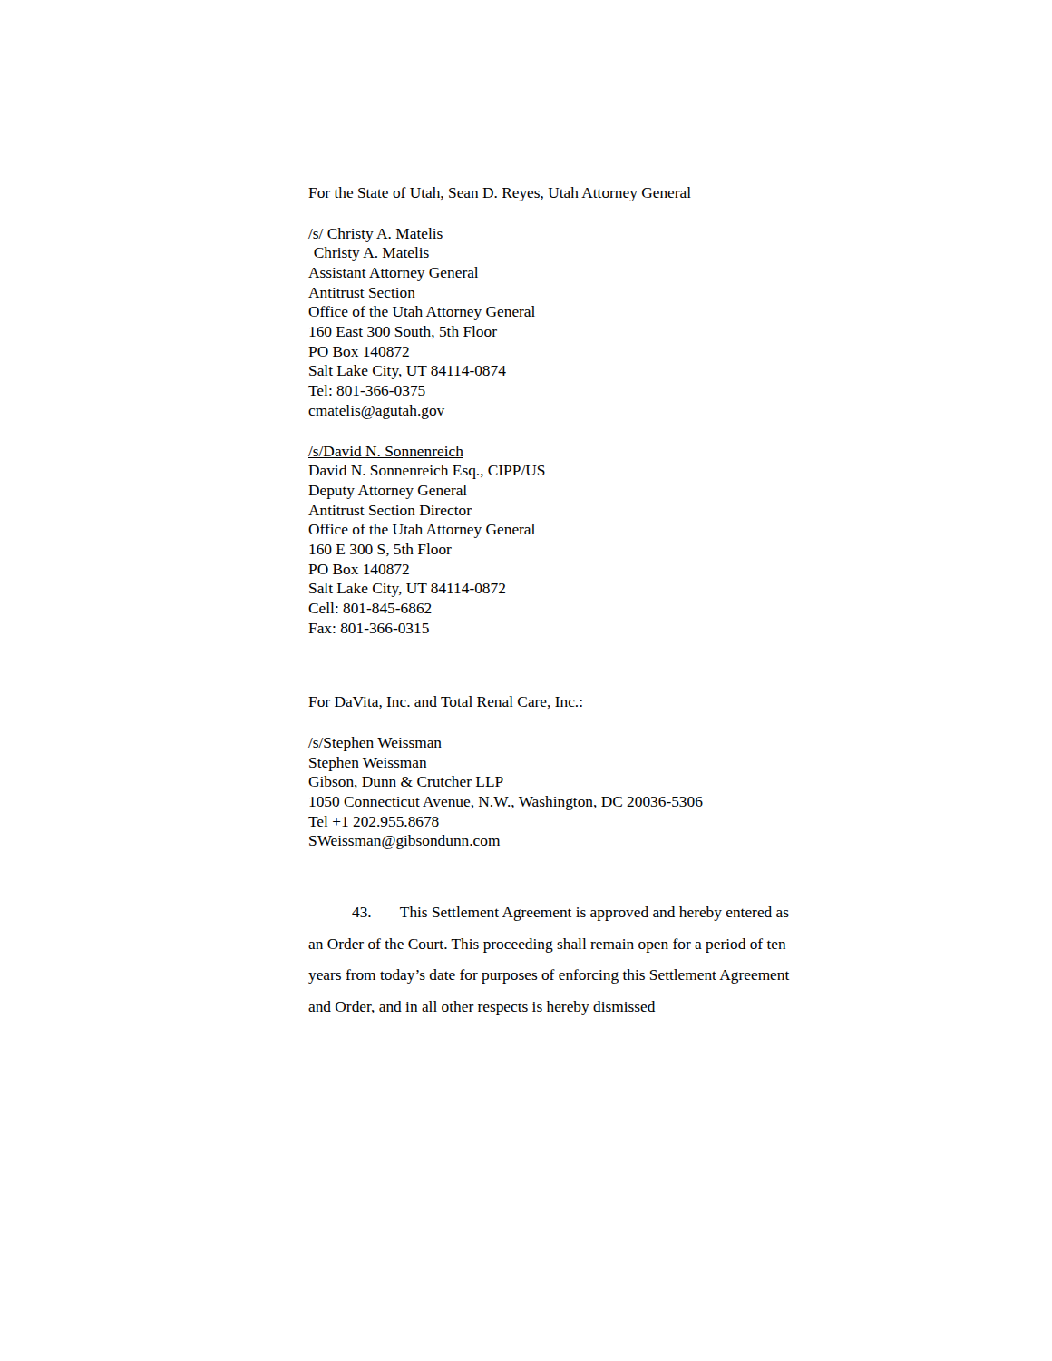For the State of Utah, Sean D. Reyes, Utah Attorney General
/s/ Christy A. Matelis Christy A. Matelis Assistant Attorney General Antitrust Section Office of the Utah Attorney General 160 East 300 South, 5th Floor PO Box 140872 Salt Lake City, UT 84114-0874 Tel: 801-366-0375 cmatelis@agutah.gov
/s/David N. Sonnenreich David N. Sonnenreich Esq., CIPP/US Deputy Attorney General Antitrust Section Director Office of the Utah Attorney General 160 E 300 S, 5th Floor PO Box 140872 Salt Lake City, UT 84114-0872 Cell: 801-845-6862 Fax: 801-366-0315
For DaVita, Inc. and Total Renal Care, Inc.:
/s/Stephen Weissman Stephen Weissman Gibson, Dunn & Crutcher LLP 1050 Connecticut Avenue, N.W., Washington, DC 20036-5306 Tel +1 202.955.8678 SWeissman@gibsondunn.com
43. This Settlement Agreement is approved and hereby entered as an Order of the Court. This proceeding shall remain open for a period of ten years from today’s date for purposes of enforcing this Settlement Agreement and Order, and in all other respects is hereby dismissed